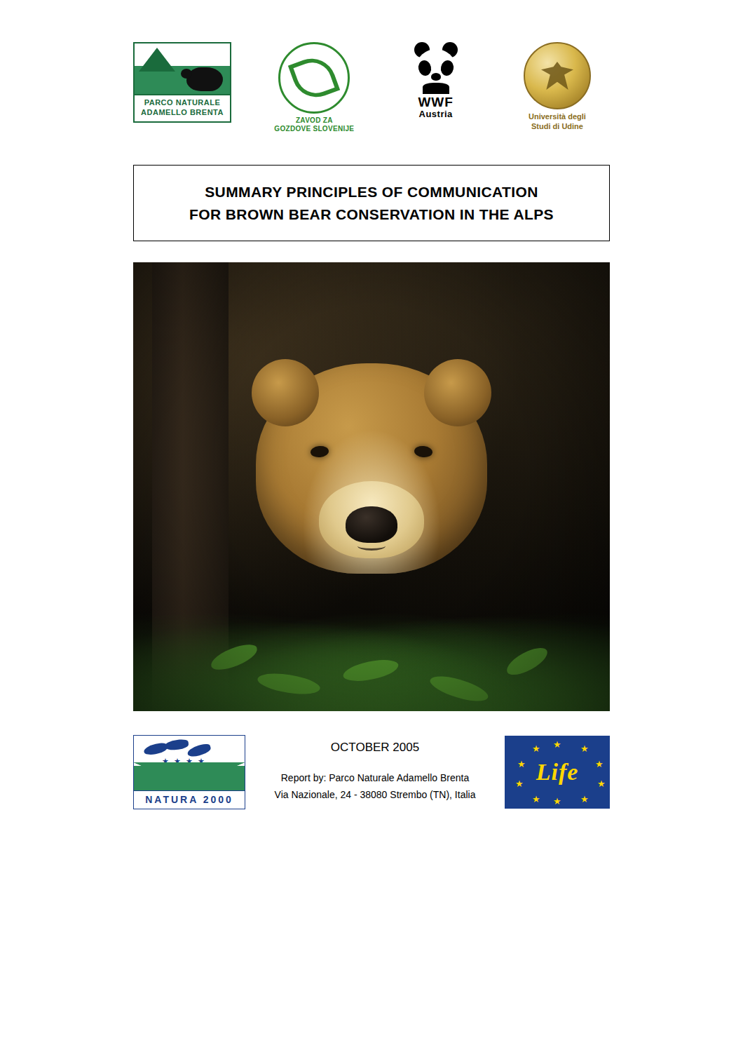PARCO NATURALE
ADAMELLO BRENTA
ZAVOD ZA
GOZDOVE SLOVENIJE
WWF
Austria
Università degli
Studi di Udine
SUMMARY PRINCIPLES OF COMMUNICATION
FOR BROWN BEAR CONSERVATION IN THE ALPS
★ ★ ★ ★ ★
NATURA 2000
OCTOBER 2005
Report by: Parco Naturale Adamello Brenta
Via Nazionale, 24 - 38080 Strembo (TN), Italia
★ ★ ★ ★ ★ ★ ★ ★ ★ ★
Life